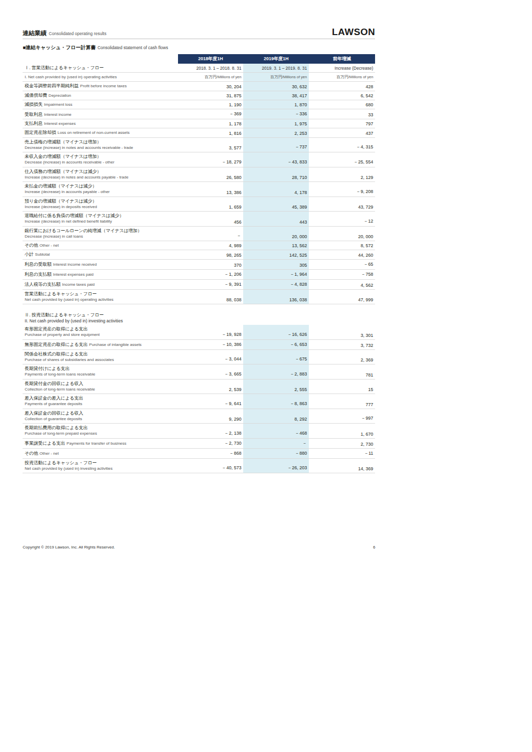連結業績Consolidated operating results
LAWSON
■連結キャッシュ・フロー計算書Consolidated statement of cash flows
| | 2018年度1H | 2019年度1H | 前年増減 |
| --- | --- | --- | --- |
| Ⅰ. 営業活動によるキャッシュ・フロー | 2018. 3. 1 – 2018. 8. 31 | 2019. 3. 1 – 2019. 8. 31 | Increase (Decrease) |
| I. Net cash provided by (used in) operating activities | 百万円/Millions of yen | 百万円/Millions of yen | 百万円/Millions of yen |
| 税金等調整前四半期純利益 Profit before income taxes | 30, 204 | 30, 632 | 428 |
| 減価償却費 Depreciation | 31, 875 | 38, 417 | 6, 542 |
| 減損損失 Impairment loss | 1, 190 | 1, 870 | 680 |
| 受取利息 Interest income | －369 | －336 | 33 |
| 支払利息 Interest expenses | 1, 178 | 1, 975 | 797 |
| 固定資産除却損 Loss on retirement of non-current assets | 1, 816 | 2, 253 | 437 |
| 売上債権の増減額（マイナスは増加） Decrease (increase) in notes and accounts receivable - trade | 3, 577 | －737 | －4, 315 |
| 未収入金の増減額（マイナスは増加） Decrease (increase) in accounts receivable - other | －18, 279 | －43, 833 | －25, 554 |
| 仕入債務の増減額（マイナスは減少） Increase (decrease) in notes and accounts payable - trade | 26, 580 | 28, 710 | 2, 129 |
| 未払金の増減額（マイナスは減少） Increase (decrease) in accounts payable - other | 13, 386 | 4, 178 | －9, 208 |
| 預り金の増減額（マイナスは減少） Increase (decrease) in deposits received | 1, 659 | 45, 389 | 43, 729 |
| 退職給付に係る負債の増減額（マイナスは減少） Increase (decrease) in net defined benefit liability | 456 | 443 | －12 |
| 銀行業におけるコールローンの純増減（マイナスは増加） Decrease (increase) in call loans | － | 20, 000 | 20, 000 |
| その他 Other - net | 4, 989 | 13, 562 | 8, 572 |
| 小計 Subtotal | 98, 265 | 142, 525 | 44, 260 |
| 利息の受取額 Interest income received | 370 | 305 | －65 |
| 利息の支払額 Interest expenses paid | －1, 206 | －1, 964 | －758 |
| 法人税等の支払額 Income taxes paid | －9, 391 | －4, 828 | 4, 562 |
| 営業活動によるキャッシュ・フロー Net cash provided by (used in) operating activities | 88, 038 | 136, 038 | 47, 999 |
| Ⅱ. 投資活動によるキャッシュ・フロー II. Net cash provided by (used in) investing activities | | | |
| 有形固定資産の取得による支出 Purchase of property and store equipment | －19, 928 | －16, 626 | 3, 301 |
| 無形固定資産の取得による支出 Purchase of intangible assets | －10, 386 | －6, 653 | 3, 732 |
| 関係会社株式の取得による支出 Purchase of shares of subsidiaries and associates | －3, 044 | －675 | 2, 369 |
| 長期貸付けによる支出 Payments of long-term loans receivable | －3, 665 | －2, 883 | 781 |
| 長期貸付金の回収による収入 Collection of long-term loans receivable | 2, 539 | 2, 555 | 15 |
| 差入保証金の差入による支出 Payments of guarantee deposits | －9, 641 | －8, 863 | 777 |
| 差入保証金の回収による収入 Collection of guarantee deposits | 9, 290 | 8, 292 | －997 |
| 長期前払費用の取得による支出 Purchase of long-term prepaid expenses | －2, 138 | －468 | 1, 670 |
| 事業譲受による支出 Payments for transfer of business | －2, 730 | － | 2, 730 |
| その他 Other - net | －868 | －880 | －11 |
| 投資活動によるキャッシュ・フロー Net cash provided by (used in) investing activities | －40, 573 | －26, 203 | 14, 369 |
Copyright © 2019 Lawson, Inc. All Rights Reserved.
6